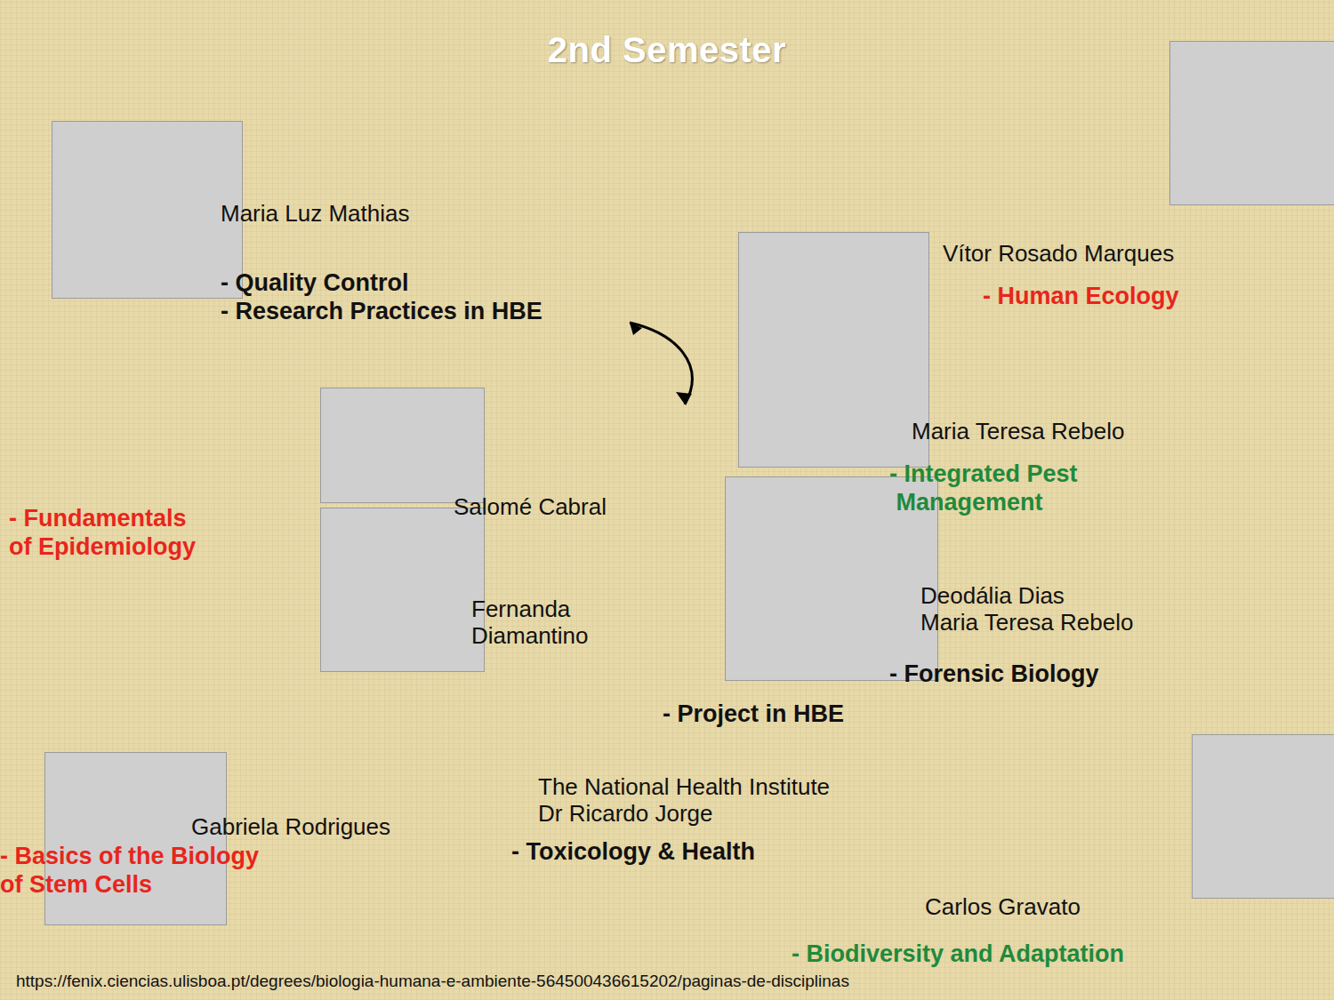2nd Semester
Maria Luz Mathias
- Quality Control
- Research Practices in HBE
Vítor Rosado Marques
- Human Ecology
Maria Teresa Rebelo
- Integrated Pest
Management
Salomé Cabral
- Fundamentals
of Epidemiology
Fernanda
Diamantino
Deodália Dias
Maria Teresa Rebelo
- Forensic Biology
- Project in HBE
The National Health Institute
Dr Ricardo Jorge
- Toxicology & Health
Gabriela Rodrigues
- Basics of the Biology
of Stem Cells
Carlos Gravato
- Biodiversity and Adaptation
https://fenix.ciencias.ulisboa.pt/degrees/biologia-humana-e-ambiente-564500436615202/paginas-de-disciplinas